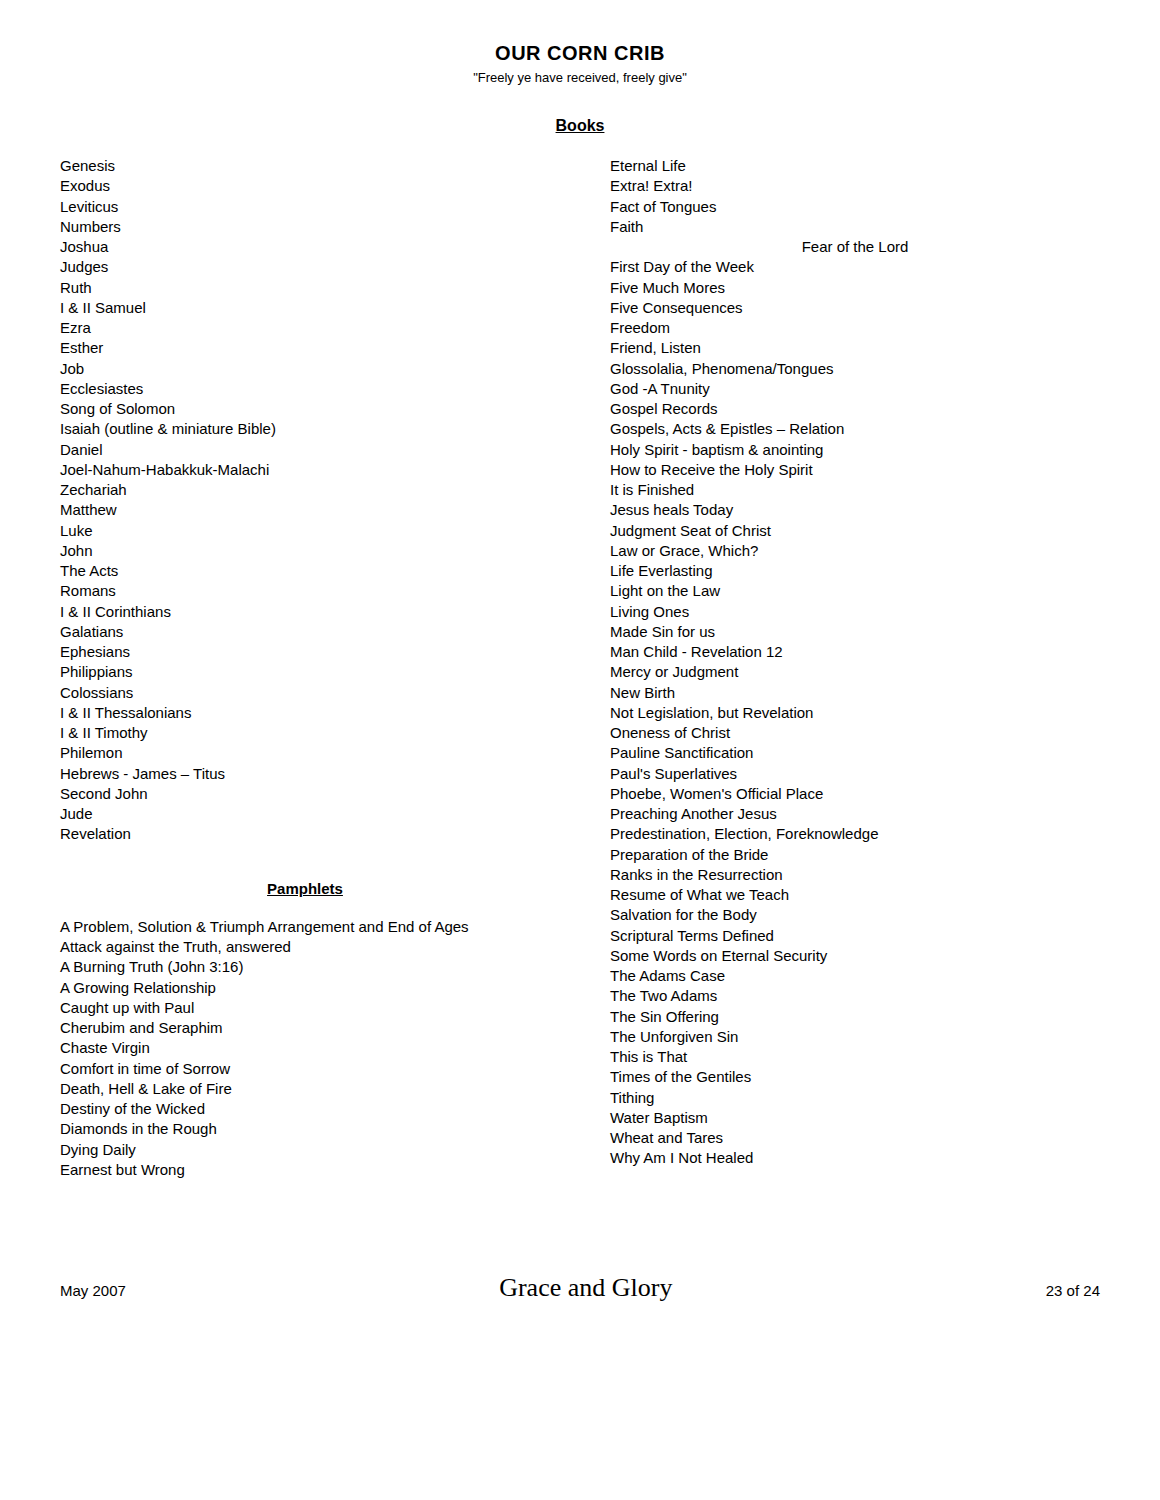OUR CORN CRIB
"Freely ye have received, freely give"
Books
Genesis
Exodus
Leviticus
Numbers
Joshua
Judges
Ruth
I & II Samuel
Ezra
Esther
Job
Ecclesiastes
Song of Solomon
Isaiah (outline & miniature Bible)
Daniel
Joel-Nahum-Habakkuk-Malachi
Zechariah
Matthew
Luke
John
The Acts
Romans
I & II Corinthians
Galatians
Ephesians
Philippians
Colossians
I & II Thessalonians
I & II Timothy
Philemon
Hebrews - James – Titus
Second John
Jude
Revelation
Pamphlets
A Problem, Solution & Triumph Arrangement and End of Ages
Attack against the Truth, answered
A Burning Truth (John 3:16)
A Growing Relationship
Caught up with Paul
Cherubim and Seraphim
Chaste Virgin
Comfort in time of Sorrow
Death, Hell & Lake of Fire
Destiny of the Wicked
Diamonds in the Rough
Dying Daily
Earnest but Wrong
Eternal Life
Extra! Extra!
Fact of Tongues
Faith
Fear of the Lord
First Day of the Week
Five Much Mores
Five Consequences
Freedom
Friend, Listen
Glossolalia, Phenomena/Tongues
God -A Tnunity
Gospel Records
Gospels, Acts & Epistles – Relation
Holy Spirit - baptism & anointing
How to Receive the Holy Spirit
It is Finished
Jesus heals Today
Judgment Seat of Christ
Law or Grace, Which?
Life Everlasting
Light on the Law
Living Ones
Made Sin for us
Man Child - Revelation 12
Mercy or Judgment
New Birth
Not Legislation, but Revelation
Oneness of Christ
Pauline Sanctification
Paul's Superlatives
Phoebe, Women's Official Place
Preaching Another Jesus
Predestination, Election, Foreknowledge
Preparation of the Bride
Ranks in the Resurrection
Resume of What we Teach
Salvation for the Body
Scriptural Terms Defined
Some Words on Eternal Security
The Adams Case
The Two Adams
The Sin Offering
The Unforgiven Sin
This is That
Times of the Gentiles
Tithing
Water Baptism
Wheat and Tares
Why Am I Not Healed
May 2007 Grace and Glory 23 of 24